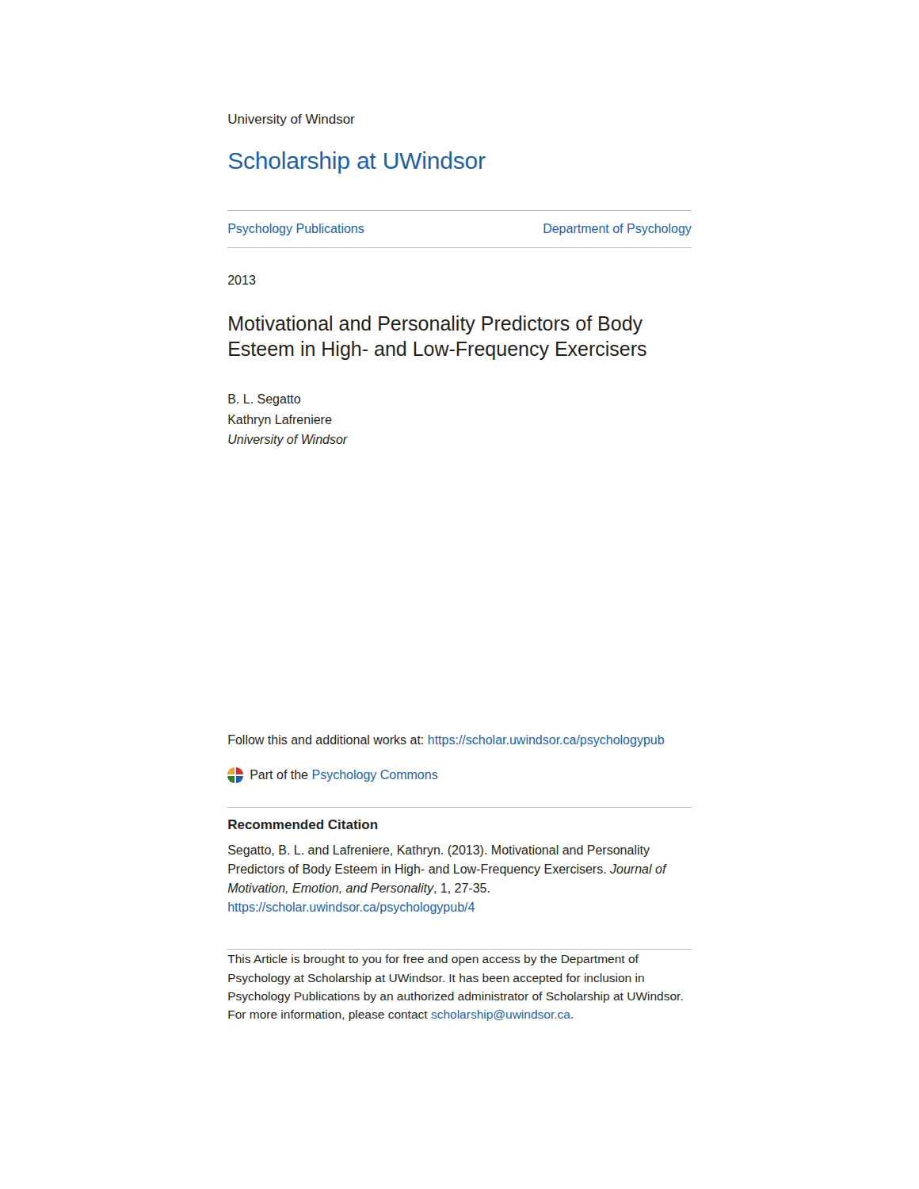University of Windsor
Scholarship at UWindsor
Psychology Publications Department of Psychology
2013
Motivational and Personality Predictors of Body Esteem in High- and Low-Frequency Exercisers
B. L. Segatto
Kathryn Lafreniere
University of Windsor
Follow this and additional works at: https://scholar.uwindsor.ca/psychologypub
Part of the Psychology Commons
Recommended Citation
Segatto, B. L. and Lafreniere, Kathryn. (2013). Motivational and Personality Predictors of Body Esteem in High- and Low-Frequency Exercisers. Journal of Motivation, Emotion, and Personality, 1, 27-35.
https://scholar.uwindsor.ca/psychologypub/4
This Article is brought to you for free and open access by the Department of Psychology at Scholarship at UWindsor. It has been accepted for inclusion in Psychology Publications by an authorized administrator of Scholarship at UWindsor. For more information, please contact scholarship@uwindsor.ca.